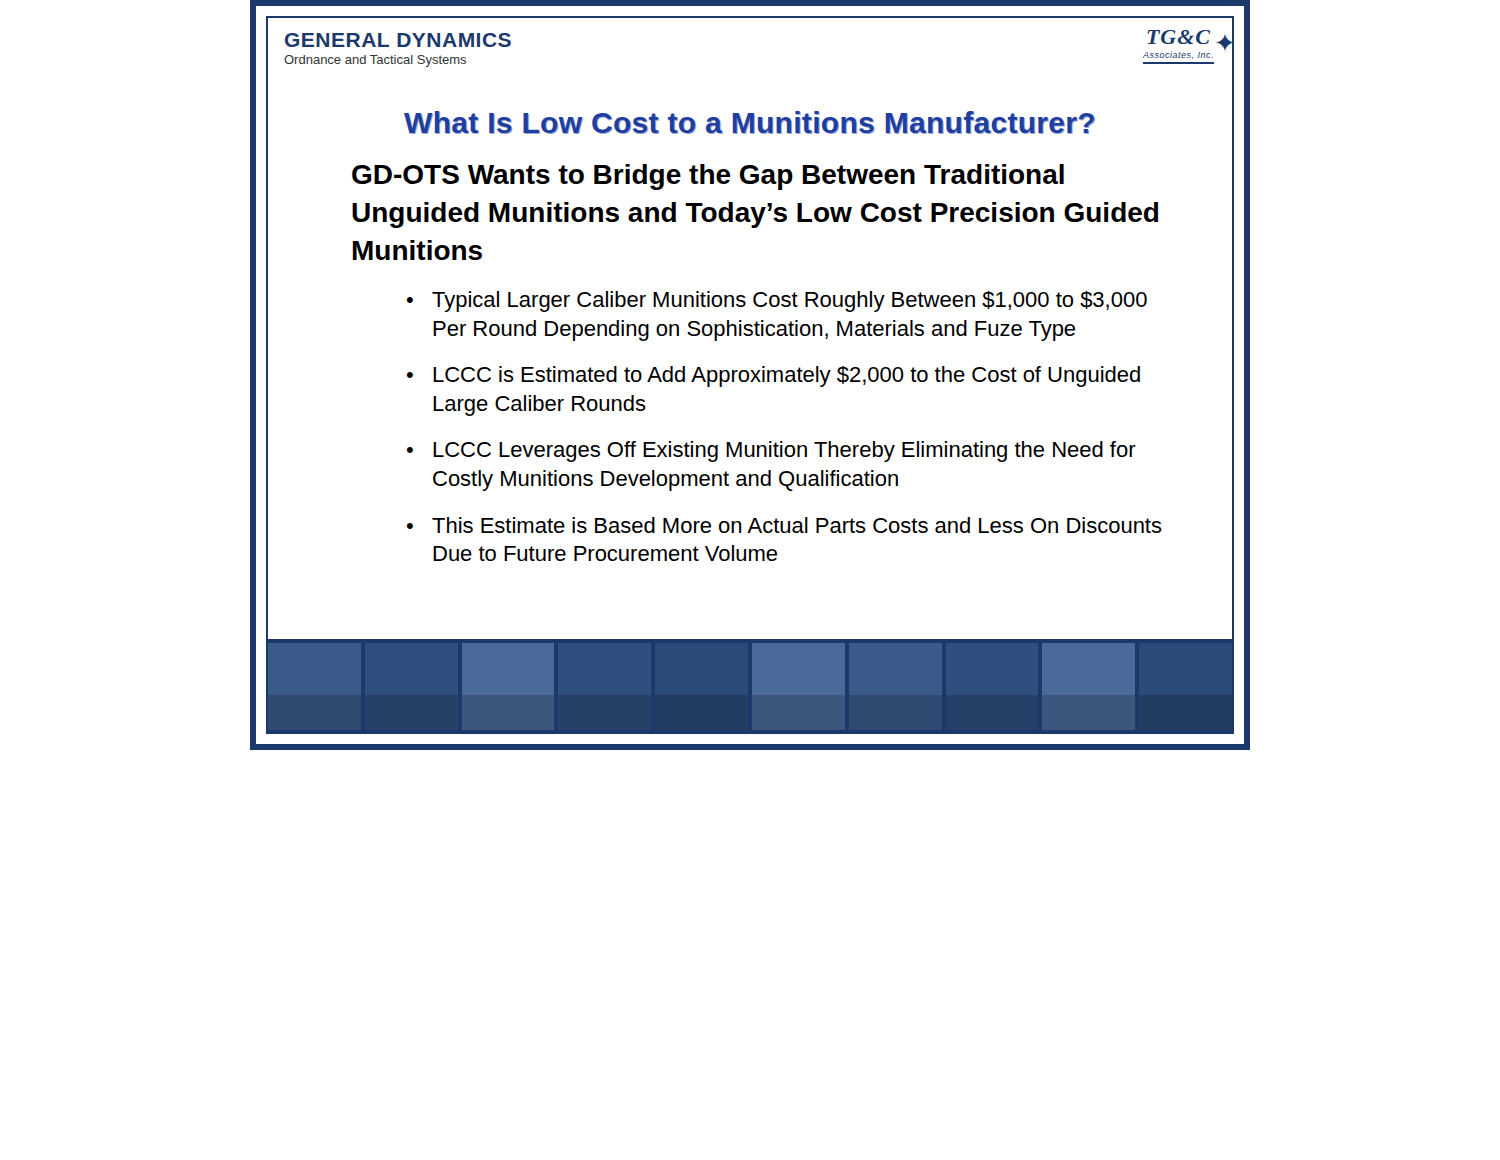GENERAL DYNAMICS
Ordnance and Tactical Systems
TG&C
Associates, Inc.
✦
What Is Low Cost to a Munitions Manufacturer?
GD-OTS Wants to Bridge the Gap Between Traditional Unguided Munitions and Today’s Low Cost Precision Guided Munitions
Typical Larger Caliber Munitions Cost Roughly Between $1,000 to $3,000 Per Round Depending on Sophistication, Materials and Fuze Type
LCCC is Estimated to Add Approximately $2,000 to the Cost of Unguided Large Caliber Rounds
LCCC Leverages Off Existing Munition Thereby Eliminating the Need for Costly Munitions Development and Qualification
This Estimate is Based More on Actual Parts Costs and Less On Discounts Due to Future Procurement Volume